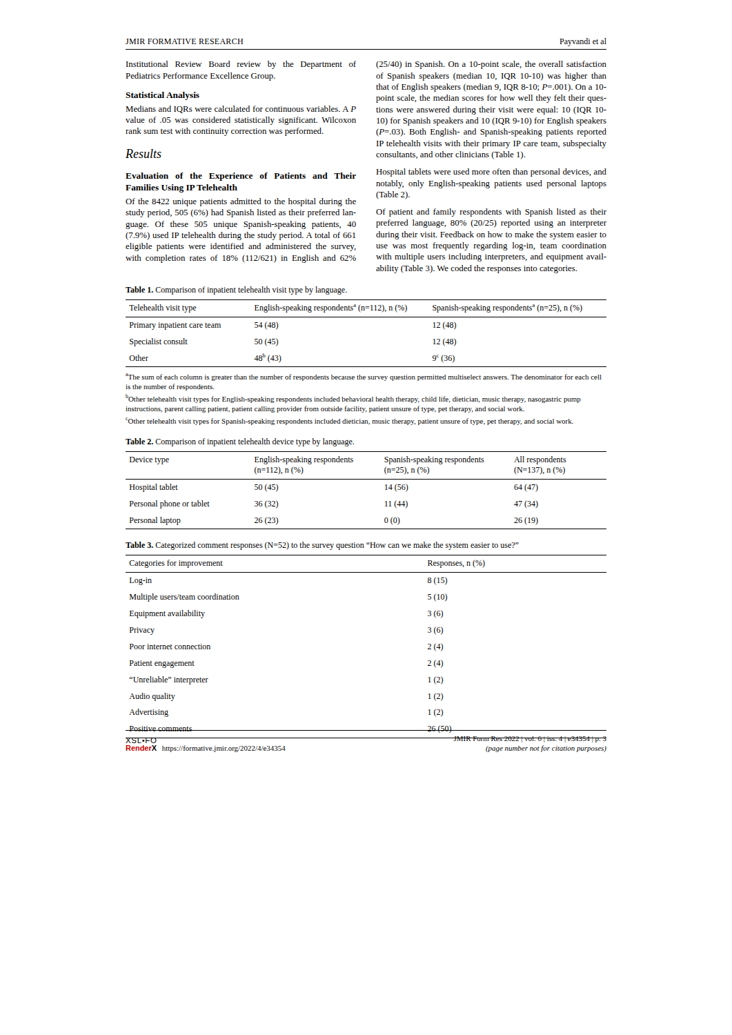JMIR FORMATIVE RESEARCH Payvandi et al
Institutional Review Board review by the Department of Pediatrics Performance Excellence Group.
Statistical Analysis
Medians and IQRs were calculated for continuous variables. A P value of .05 was considered statistically significant. Wilcoxon rank sum test with continuity correction was performed.
Results
Evaluation of the Experience of Patients and Their Families Using IP Telehealth
Of the 8422 unique patients admitted to the hospital during the study period, 505 (6%) had Spanish listed as their preferred language. Of these 505 unique Spanish-speaking patients, 40 (7.9%) used IP telehealth during the study period. A total of 661 eligible patients were identified and administered the survey, with completion rates of 18% (112/621) in English and 62% (25/40) in Spanish. On a 10-point scale, the overall satisfaction of Spanish speakers (median 10, IQR 10-10) was higher than that of English speakers (median 9, IQR 8-10; P=.001). On a 10-point scale, the median scores for how well they felt their questions were answered during their visit were equal: 10 (IQR 10-10) for Spanish speakers and 10 (IQR 9-10) for English speakers (P=.03). Both English- and Spanish-speaking patients reported IP telehealth visits with their primary IP care team, subspecialty consultants, and other clinicians (Table 1).
Hospital tablets were used more often than personal devices, and notably, only English-speaking patients used personal laptops (Table 2).
Of patient and family respondents with Spanish listed as their preferred language, 80% (20/25) reported using an interpreter during their visit. Feedback on how to make the system easier to use was most frequently regarding log-in, team coordination with multiple users including interpreters, and equipment availability (Table 3). We coded the responses into categories.
Table 1. Comparison of inpatient telehealth visit type by language.
| Telehealth visit type | English-speaking respondents a (n=112), n (%) | Spanish-speaking respondents a (n=25), n (%) |
| --- | --- | --- |
| Primary inpatient care team | 54 (48) | 12 (48) |
| Specialist consult | 50 (45) | 12 (48) |
| Other | 48 b (43) | 9 c (36) |
aThe sum of each column is greater than the number of respondents because the survey question permitted multiselect answers. The denominator for each cell is the number of respondents.
bOther telehealth visit types for English-speaking respondents included behavioral health therapy, child life, dietician, music therapy, nasogastric pump instructions, parent calling patient, patient calling provider from outside facility, patient unsure of type, pet therapy, and social work.
cOther telehealth visit types for Spanish-speaking respondents included dietician, music therapy, patient unsure of type, pet therapy, and social work.
Table 2. Comparison of inpatient telehealth device type by language.
| Device type | English-speaking respondents (n=112), n (%) | Spanish-speaking respondents (n=25), n (%) | All respondents (N=137), n (%) |
| --- | --- | --- | --- |
| Hospital tablet | 50 (45) | 14 (56) | 64 (47) |
| Personal phone or tablet | 36 (32) | 11 (44) | 47 (34) |
| Personal laptop | 26 (23) | 0 (0) | 26 (19) |
Table 3. Categorized comment responses (N=52) to the survey question “How can we make the system easier to use?”
| Categories for improvement | Responses, n (%) |
| --- | --- |
| Log-in | 8 (15) |
| Multiple users/team coordination | 5 (10) |
| Equipment availability | 3 (6) |
| Privacy | 3 (6) |
| Poor internet connection | 2 (4) |
| Patient engagement | 2 (4) |
| “Unreliable” interpreter | 1 (2) |
| Audio quality | 1 (2) |
| Advertising | 1 (2) |
| Positive comments | 26 (50) |
https://formative.jmir.org/2022/4/e34354
JMIR Form Res 2022 | vol. 6 | iss. 4 | e34354 | p. 3
(page number not for citation purposes)
XSL•FO
Render X